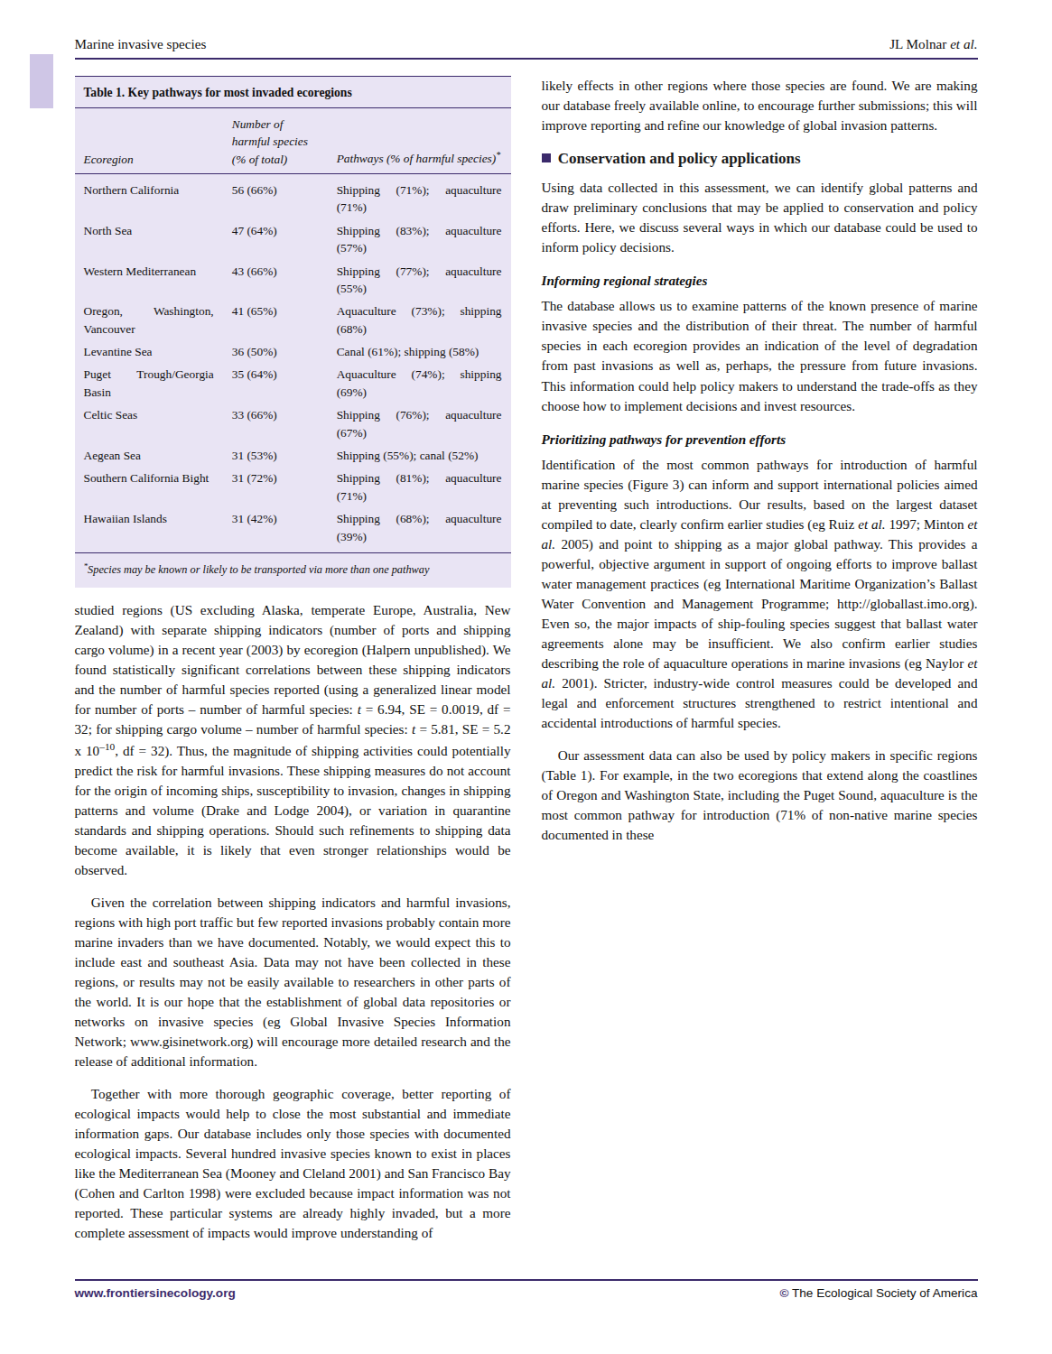Marine invasive species
JL Molnar et al.
Table 1. Key pathways for most invaded ecoregions
| Ecoregion | Number of harmful species (% of total) | Pathways (% of harmful species) * |
| --- | --- | --- |
| Northern California | 56 (66%) | Shipping (71%); aquaculture (71%) |
| North Sea | 47 (64%) | Shipping (83%); aquaculture (57%) |
| Western Mediterranean | 43 (66%) | Shipping (77%); aquaculture (55%) |
| Oregon, Washington, Vancouver | 41 (65%) | Aquaculture (73%); shipping (68%) |
| Levantine Sea | 36 (50%) | Canal (61%); shipping (58%) |
| Puget Trough/Georgia Basin | 35 (64%) | Aquaculture (74%); shipping (69%) |
| Celtic Seas | 33 (66%) | Shipping (76%); aquaculture (67%) |
| Aegean Sea | 31 (53%) | Shipping (55%); canal (52%) |
| Southern California Bight | 31 (72%) | Shipping (81%); aquaculture (71%) |
| Hawaiian Islands | 31 (42%) | Shipping (68%); aquaculture (39%) |
| * Species may be known or likely to be transported via more than one pathway |
studied regions (US excluding Alaska, temperate Europe, Australia, New Zealand) with separate shipping indicators (number of ports and shipping cargo volume) in a recent year (2003) by ecoregion (Halpern unpublished). We found statistically significant correlations between these shipping indicators and the number of harmful species reported (using a generalized linear model for number of ports – number of harmful species: t = 6.94, SE = 0.0019, df = 32; for shipping cargo volume – number of harmful species: t = 5.81, SE = 5.2 x 10–10, df = 32). Thus, the magnitude of shipping activities could potentially predict the risk for harmful invasions. These shipping measures do not account for the origin of incoming ships, susceptibility to invasion, changes in shipping patterns and volume (Drake and Lodge 2004), or variation in quarantine standards and shipping operations. Should such refinements to shipping data become available, it is likely that even stronger relationships would be observed.
Given the correlation between shipping indicators and harmful invasions, regions with high port traffic but few reported invasions probably contain more marine invaders than we have documented. Notably, we would expect this to include east and southeast Asia. Data may not have been collected in these regions, or results may not be easily available to researchers in other parts of the world. It is our hope that the establishment of global data repositories or networks on invasive species (eg Global Invasive Species Information Network; www.gisinetwork.org) will encourage more detailed research and the release of additional information.
Together with more thorough geographic coverage, better reporting of ecological impacts would help to close the most substantial and immediate information gaps. Our database includes only those species with documented ecological impacts. Several hundred invasive species known to exist in places like the Mediterranean Sea (Mooney and Cleland 2001) and San Francisco Bay (Cohen and Carlton 1998) were excluded because impact information was not reported. These particular systems are already highly invaded, but a more complete assessment of impacts would improve understanding of
likely effects in other regions where those species are found. We are making our database freely available online, to encourage further submissions; this will improve reporting and refine our knowledge of global invasion patterns.
Conservation and policy applications
Using data collected in this assessment, we can identify global patterns and draw preliminary conclusions that may be applied to conservation and policy efforts. Here, we discuss several ways in which our database could be used to inform policy decisions.
Informing regional strategies
The database allows us to examine patterns of the known presence of marine invasive species and the distribution of their threat. The number of harmful species in each ecoregion provides an indication of the level of degradation from past invasions as well as, perhaps, the pressure from future invasions. This information could help policy makers to understand the trade-offs as they choose how to implement decisions and invest resources.
Prioritizing pathways for prevention efforts
Identification of the most common pathways for introduction of harmful marine species (Figure 3) can inform and support international policies aimed at preventing such introductions. Our results, based on the largest dataset compiled to date, clearly confirm earlier studies (eg Ruiz et al. 1997; Minton et al. 2005) and point to shipping as a major global pathway. This provides a powerful, objective argument in support of ongoing efforts to improve ballast water management practices (eg International Maritime Organization’s Ballast Water Convention and Management Programme; http://globallast.imo.org). Even so, the major impacts of ship-fouling species suggest that ballast water agreements alone may be insufficient. We also confirm earlier studies describing the role of aquaculture operations in marine invasions (eg Naylor et al. 2001). Stricter, industry-wide control measures could be developed and legal and enforcement structures strengthened to restrict intentional and accidental introductions of harmful species.
Our assessment data can also be used by policy makers in specific regions (Table 1). For example, in the two ecoregions that extend along the coastlines of Oregon and Washington State, including the Puget Sound, aquaculture is the most common pathway for introduction (71% of non-native marine species documented in these
www.frontiersinecology.org
© The Ecological Society of America